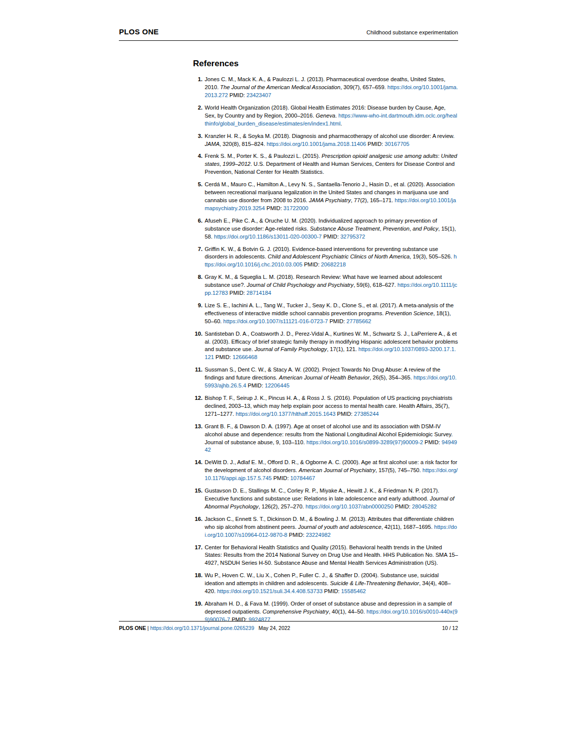PLOS ONE
Childhood substance experimentation
References
Jones C. M., Mack K. A., & Paulozzi L. J. (2013). Pharmaceutical overdose deaths, United States, 2010. The Journal of the American Medical Association, 309(7), 657–659. https://doi.org/10.1001/jama.2013.272 PMID: 23423407
World Health Organization (2018). Global Health Estimates 2016: Disease burden by Cause, Age, Sex, by Country and by Region, 2000–2016. Geneva. https://www-who-int.dartmouth.idm.oclc.org/healthinfo/global_burden_disease/estimates/en/index1.html.
Kranzler H. R., & Soyka M. (2018). Diagnosis and pharmacotherapy of alcohol use disorder: A review. JAMA, 320(8), 815–824. https://doi.org/10.1001/jama.2018.11406 PMID: 30167705
Frenk S. M., Porter K. S., & Paulozzi L. (2015). Prescription opioid analgesic use among adults: United states, 1999–2012. U.S. Department of Health and Human Services, Centers for Disease Control and Prevention, National Center for Health Statistics.
Cerdá M., Mauro C., Hamilton A., Levy N. S., Santaella-Tenorio J., Hasin D., et al. (2020). Association between recreational marijuana legalization in the United States and changes in marijuana use and cannabis use disorder from 2008 to 2016. JAMA Psychiatry, 77(2), 165–171. https://doi.org/10.1001/jamapsychiatry.2019.3254 PMID: 31722000
Afuseh E., Pike C. A., & Oruche U. M. (2020). Individualized approach to primary prevention of substance use disorder: Age-related risks. Substance Abuse Treatment, Prevention, and Policy, 15(1), 58. https://doi.org/10.1186/s13011-020-00300-7 PMID: 32795372
Griffin K. W., & Botvin G. J. (2010). Evidence-based interventions for preventing substance use disorders in adolescents. Child and Adolescent Psychiatric Clinics of North America, 19(3), 505–526. https://doi.org/10.1016/j.chc.2010.03.005 PMID: 20682218
Gray K. M., & Squeglia L. M. (2018). Research Review: What have we learned about adolescent substance use?. Journal of Child Psychology and Psychiatry, 59(6), 618–627. https://doi.org/10.1111/jcpp.12783 PMID: 28714184
Lize S. E., Iachini A. L., Tang W., Tucker J., Seay K. D., Clone S., et al. (2017). A meta-analysis of the effectiveness of interactive middle school cannabis prevention programs. Prevention Science, 18(1), 50–60. https://doi.org/10.1007/s11121-016-0723-7 PMID: 27785662
Santisteban D. A., Coatsworth J. D., Perez-Vidal A., Kurtines W. M., Schwartz S. J., LaPerriere A., & et al. (2003). Efficacy of brief strategic family therapy in modifying Hispanic adolescent behavior problems and substance use. Journal of Family Psychology, 17(1), 121. https://doi.org/10.1037/0893-3200.17.1.121 PMID: 12666468
Sussman S., Dent C. W., & Stacy A. W. (2002). Project Towards No Drug Abuse: A review of the findings and future directions. American Journal of Health Behavior, 26(5), 354–365. https://doi.org/10.5993/ajhb.26.5.4 PMID: 12206445
Bishop T. F., Seirup J. K., Pincus H. A., & Ross J. S. (2016). Population of US practicing psychiatrists declined, 2003–13, which may help explain poor access to mental health care. Health Affairs, 35(7), 1271–1277. https://doi.org/10.1377/hlthaff.2015.1643 PMID: 27385244
Grant B. F., & Dawson D. A. (1997). Age at onset of alcohol use and its association with DSM-IV alcohol abuse and dependence: results from the National Longitudinal Alcohol Epidemiologic Survey. Journal of substance abuse, 9, 103–110. https://doi.org/10.1016/s0899-3289(97)90009-2 PMID: 9494942
DeWitt D. J., Adlaf E. M., Offord D. R., & Ogborne A. C. (2000). Age at first alcohol use: a risk factor for the development of alcohol disorders. American Journal of Psychiatry, 157(5), 745–750. https://doi.org/10.1176/appi.ajp.157.5.745 PMID: 10784467
Gustavson D. E., Stallings M. C., Corley R. P., Miyake A., Hewitt J. K., & Friedman N. P. (2017). Executive functions and substance use: Relations in late adolescence and early adulthood. Journal of Abnormal Psychology, 126(2), 257–270. https://doi.org/10.1037/abn0000250 PMID: 28045282
Jackson C., Ennett S. T., Dickinson D. M., & Bowling J. M. (2013). Attributes that differentiate children who sip alcohol from abstinent peers. Journal of youth and adolescence, 42(11), 1687–1695. https://doi.org/10.1007/s10964-012-9870-8 PMID: 23224982
Center for Behavioral Health Statistics and Quality (2015). Behavioral health trends in the United States: Results from the 2014 National Survey on Drug Use and Health. HHS Publication No. SMA 15–4927, NSDUH Series H-50. Substance Abuse and Mental Health Services Administration (US).
Wu P., Hoven C. W., Liu X., Cohen P., Fuller C. J., & Shaffer D. (2004). Substance use, suicidal ideation and attempts in children and adolescents. Suicide & Life-Threatening Behavior, 34(4), 408–420. https://doi.org/10.1521/suli.34.4.408.53733 PMID: 15585462
Abraham H. D., & Fava M. (1999). Order of onset of substance abuse and depression in a sample of depressed outpatients. Comprehensive Psychiatry, 40(1), 44–50. https://doi.org/10.1016/s0010-440x(99)90076-7 PMID: 9924877
PLOS ONE | https://doi.org/10.1371/journal.pone.0265239 May 24, 2022
10 / 12